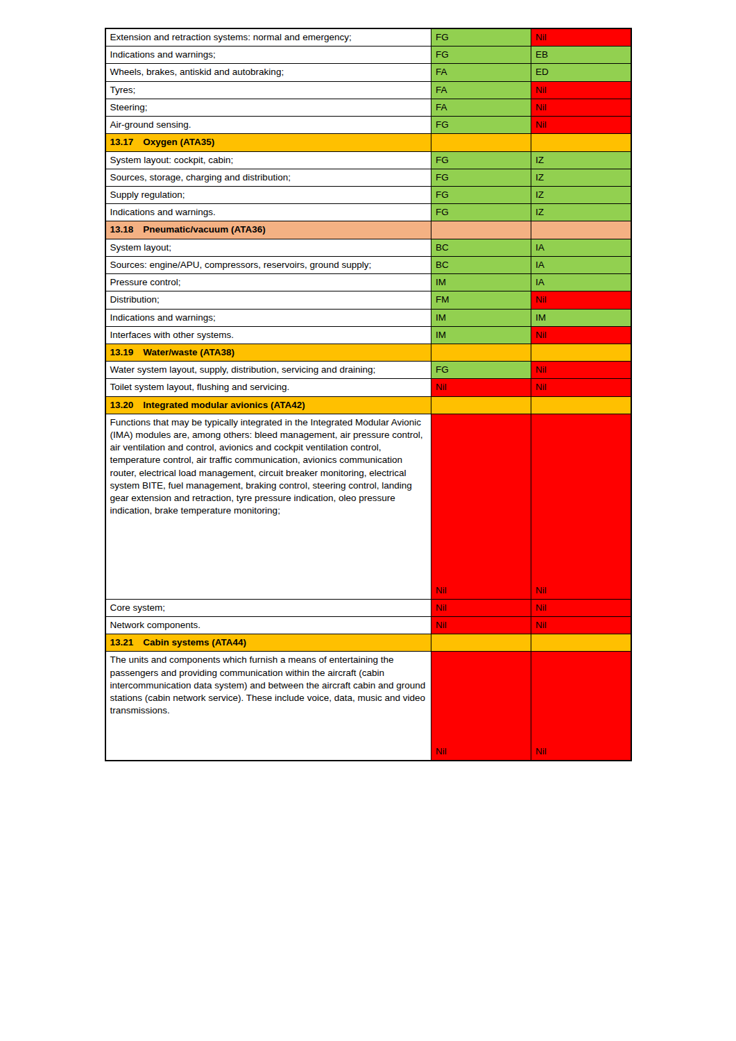| Extension and retraction systems: normal and emergency; | FG | Nil |
| Indications and warnings; | FG | EB |
| Wheels, brakes, antiskid and autobraking; | FA | ED |
| Tyres; | FA | Nil |
| Steering; | FA | Nil |
| Air-ground sensing. | FG | Nil |
| 13.17 Oxygen (ATA35) | | |
| System layout: cockpit, cabin; | FG | IZ |
| Sources, storage, charging and distribution; | FG | IZ |
| Supply regulation; | FG | IZ |
| Indications and warnings. | FG | IZ |
| 13.18 Pneumatic/vacuum (ATA36) | | |
| System layout; | BC | IA |
| Sources: engine/APU, compressors, reservoirs, ground supply; | BC | IA |
| Pressure control; | IM | IA |
| Distribution; | FM | Nil |
| Indications and warnings; | IM | IM |
| Interfaces with other systems. | IM | Nil |
| 13.19 Water/waste (ATA38) | | |
| Water system layout, supply, distribution, servicing and draining; | FG | Nil |
| Toilet system layout, flushing and servicing. | Nil | Nil |
| 13.20 Integrated modular avionics (ATA42) | | |
| Functions that may be typically integrated in the Integrated Modular Avionic (IMA) modules are, among others: bleed management, air pressure control, air ventilation and control, avionics and cockpit ventilation control, temperature control, air traffic communication, avionics communication router, electrical load management, circuit breaker monitoring, electrical system BITE, fuel management, braking control, steering control, landing gear extension and retraction, tyre pressure indication, oleo pressure indication, brake temperature monitoring; | Nil | Nil |
| Core system; | Nil | Nil |
| Network components. | Nil | Nil |
| 13.21 Cabin systems (ATA44) | | |
| The units and components which furnish a means of entertaining the passengers and providing communication within the aircraft (cabin intercommunication data system) and between the aircraft cabin and ground stations (cabin network service). These include voice, data, music and video transmissions. | Nil | Nil |